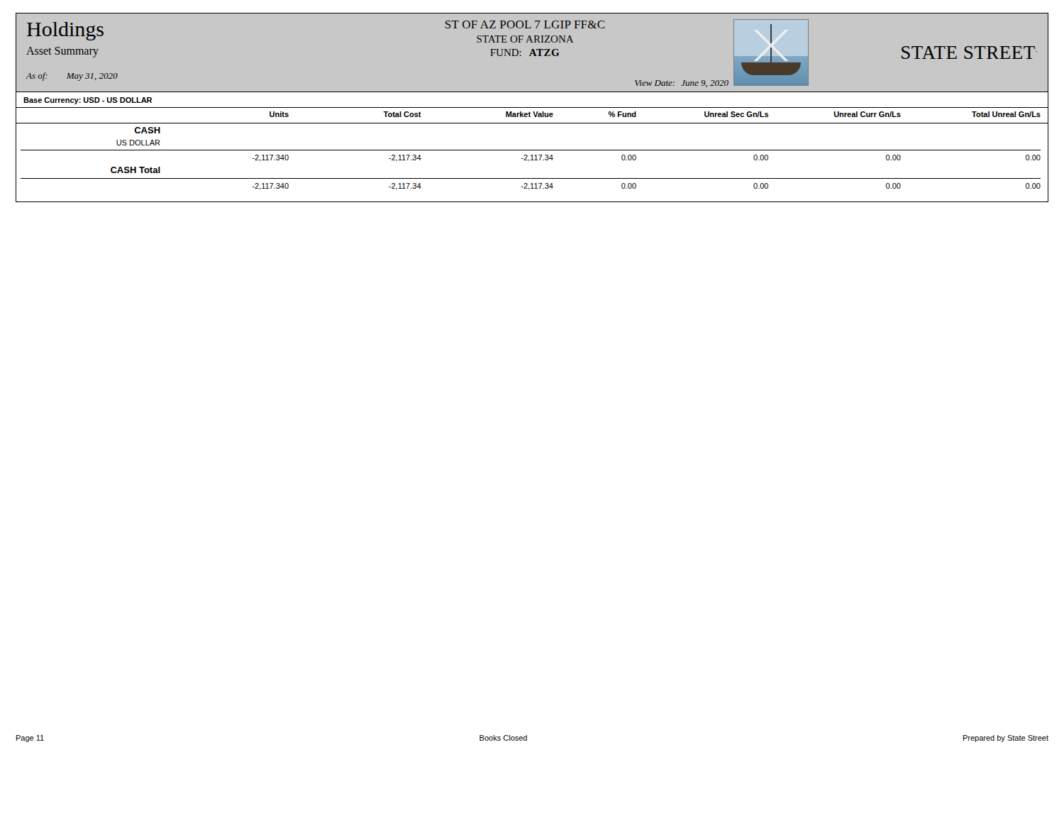Holdings
Asset Summary
As of: May 31, 2020
ST OF AZ POOL 7 LGIP FF&C
STATE OF ARIZONA
FUND: ATZG
View Date: June 9, 2020
STATE STREET.
Base Currency: USD - US DOLLAR
| | Units | Total Cost | Market Value | % Fund | Unreal Sec Gn/Ls | Unreal Curr Gn/Ls | Total Unreal Gn/Ls |
| --- | --- | --- | --- | --- | --- | --- | --- |
| CASH | |
| US DOLLAR | |
| | -2,117.340 | -2,117.34 | -2,117.34 | 0.00 | 0.00 | 0.00 | 0.00 |
| CASH Total | |
| | -2,117.340 | -2,117.34 | -2,117.34 | 0.00 | 0.00 | 0.00 | 0.00 |
Page 11
Books Closed
Prepared by State Street